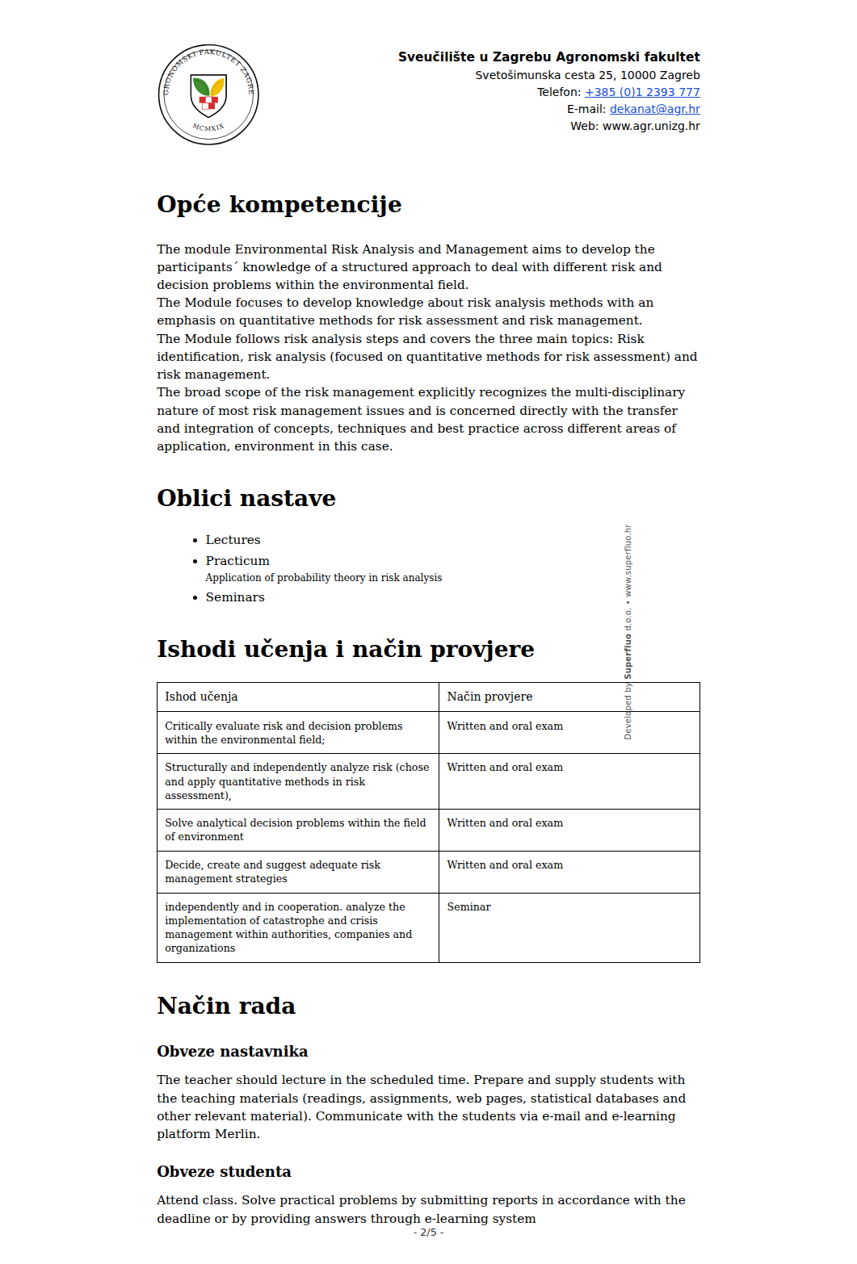Agronomski fakultet Zagreb – grb AGRONOMSKI FAKULTET ZAGREB MCMXIX
Sveučilište u Zagrebu Agronomski fakultet
Svetošimunska cesta 25, 10000 Zagreb
Telefon: +385 (0)1 2393 777
E-mail: dekanat@agr.hr
Web: www.agr.unizg.hr
Opće kompetencije
The module Environmental Risk Analysis and Management aims to develop the participants´ knowledge of a structured approach to deal with different risk and decision problems within the environmental field.
The Module focuses to develop knowledge about risk analysis methods with an emphasis on quantitative methods for risk assessment and risk management.
The Module follows risk analysis steps and covers the three main topics: Risk identification, risk analysis (focused on quantitative methods for risk assessment) and risk management.
The broad scope of the risk management explicitly recognizes the multi-disciplinary nature of most risk management issues and is concerned directly with the transfer and integration of concepts, techniques and best practice across different areas of application, environment in this case.
Oblici nastave
Lectures
Practicum Application of probability theory in risk analysis
Seminars
Ishodi učenja i način provjere
| Ishod učenja | Način provjere |
| --- | --- |
| Critically evaluate risk and decision problems within the environmental field; | Written and oral exam |
| Structurally and independently analyze risk (chose and apply quantitative methods in risk assessment), | Written and oral exam |
| Solve analytical decision problems within the field of environment | Written and oral exam |
| Decide, create and suggest adequate risk management strategies | Written and oral exam |
| independently and in cooperation. analyze the implementation of catastrophe and crisis management within authorities, companies and organizations | Seminar |
Način rada
Obveze nastavnika
The teacher should lecture in the scheduled time. Prepare and supply students with the teaching materials (readings, assignments, web pages, statistical databases and other relevant material). Communicate with the students via e-mail and e-learning platform Merlin.
Obveze studenta
Attend class. Solve practical problems by submitting reports in accordance with the deadline or by providing answers through e-learning system
Developed by Superfluo d.o.o. • www.superfluo.hr
- 2/5 -